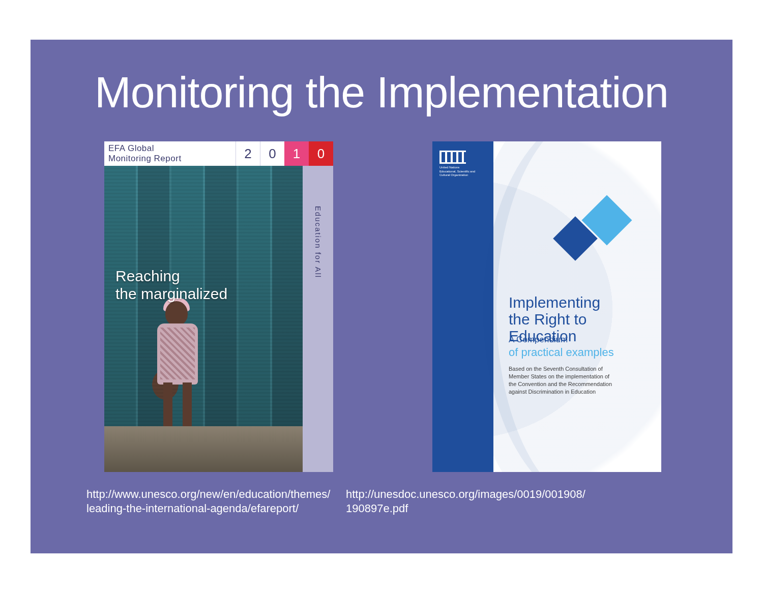Monitoring the Implementation
EFA Global
Monitoring Report
2010
Reaching
the marginalized
United Nations
Educational, Scientific and
Cultural Organization
OXFORDUNIVERSITY PRESS
Education for All
United Nations
Educational, Scientific and
Cultural Organization
Implementing
the Right to Education
A Compendium of practical examples
Based on the Seventh Consultation of
Member States on the implementation of
the Convention and the Recommendation
against Discrimination in Education
http://www.unesco.org/new/en/education/themes/leading-the-international-agenda/efareport/
http://unesdoc.unesco.org/images/0019/001908/190897e.pdf